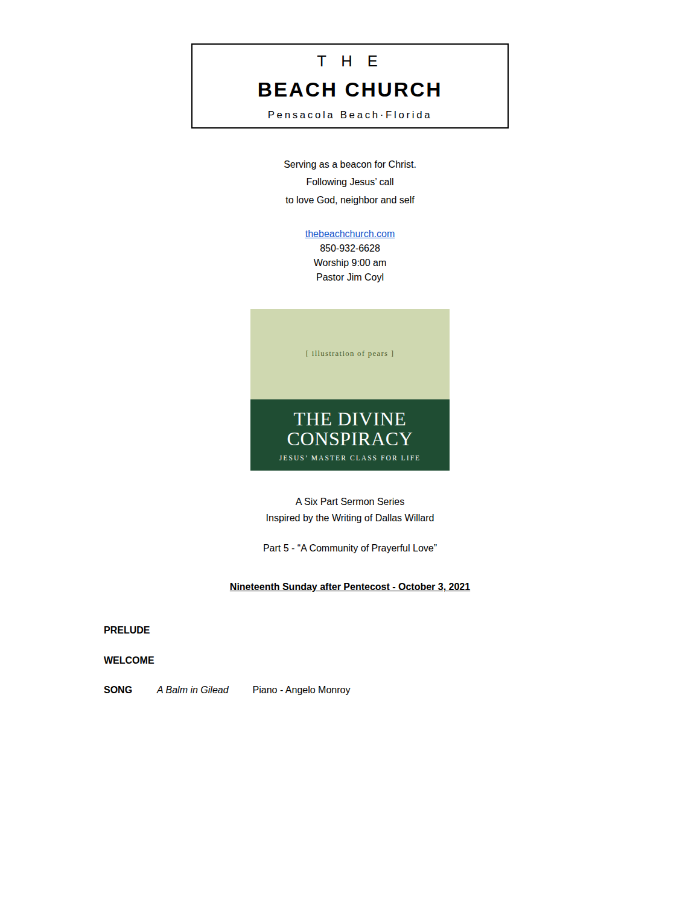T H E
BEACH CHURCH
Pensacola Beach·Florida
Serving as a beacon for Christ.
Following Jesus’ call
to love God, neighbor and self
thebeachchurch.com
850-932-6628
Worship 9:00 am
Pastor Jim Coyl
[ illustration of pears ]
THE DIVINE
CONSPIRACY
JESUS’ MASTER CLASS FOR LIFE
A Six Part Sermon Series
Inspired by the Writing of Dallas Willard
Part 5 - “A Community of Prayerful Love”
Nineteenth Sunday after Pentecost - October 3, 2021
PRELUDE
WELCOME
SONG A Balm in Gilead Piano - Angelo Monroy